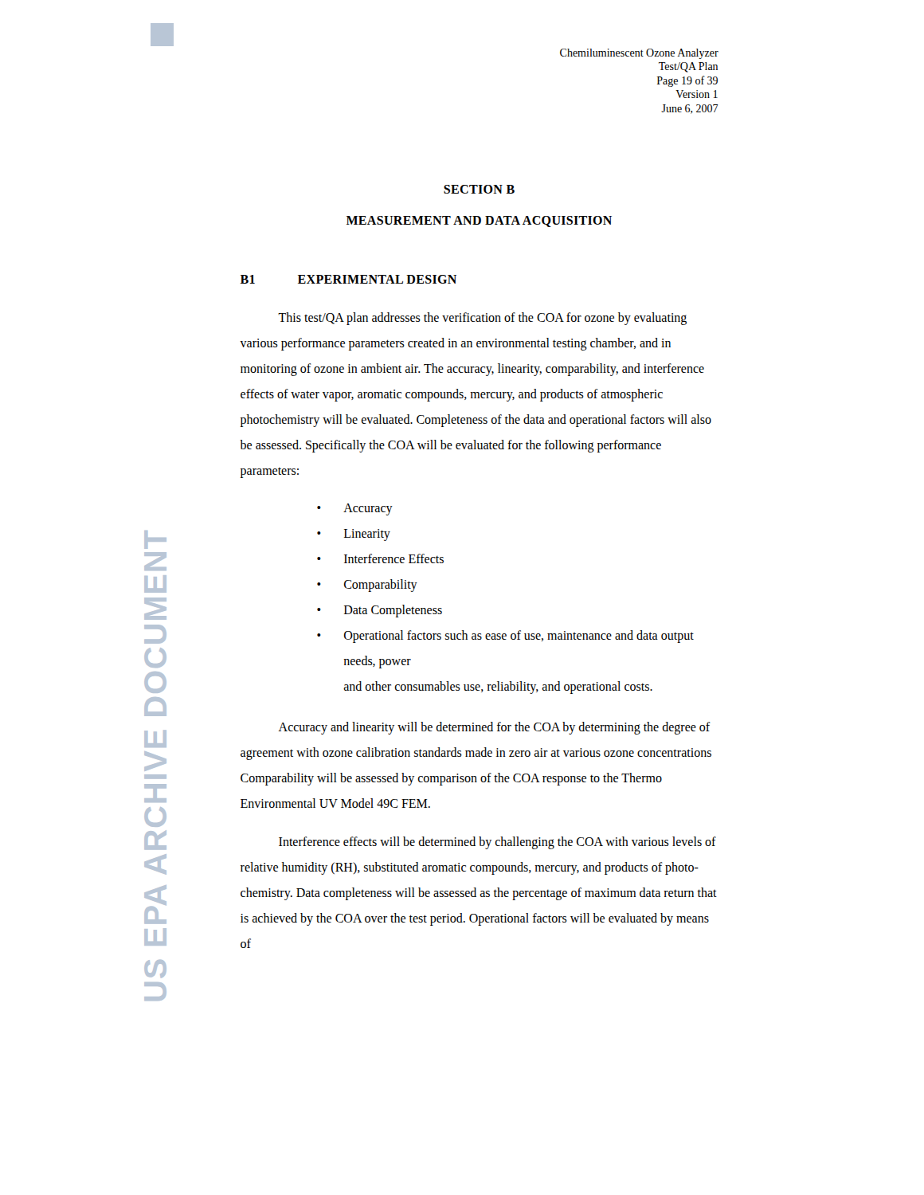US EPA ARCHIVE DOCUMENT
Chemiluminescent Ozone Analyzer
Test/QA Plan
Page 19 of 39
Version 1
June 6, 2007
SECTION B
MEASUREMENT AND DATA ACQUISITION
B1 EXPERIMENTAL DESIGN
This test/QA plan addresses the verification of the COA for ozone by evaluating various performance parameters created in an environmental testing chamber, and in monitoring of ozone in ambient air. The accuracy, linearity, comparability, and interference effects of water vapor, aromatic compounds, mercury, and products of atmospheric photochemistry will be evaluated. Completeness of the data and operational factors will also be assessed. Specifically the COA will be evaluated for the following performance parameters:
Accuracy
Linearity
Interference Effects
Comparability
Data Completeness
Operational factors such as ease of use, maintenance and data output needs, power and other consumables use, reliability, and operational costs.
Accuracy and linearity will be determined for the COA by determining the degree of agreement with ozone calibration standards made in zero air at various ozone concentrations Comparability will be assessed by comparison of the COA response to the Thermo Environmental UV Model 49C FEM.
Interference effects will be determined by challenging the COA with various levels of relative humidity (RH), substituted aromatic compounds, mercury, and products of photo-chemistry. Data completeness will be assessed as the percentage of maximum data return that is achieved by the COA over the test period. Operational factors will be evaluated by means of